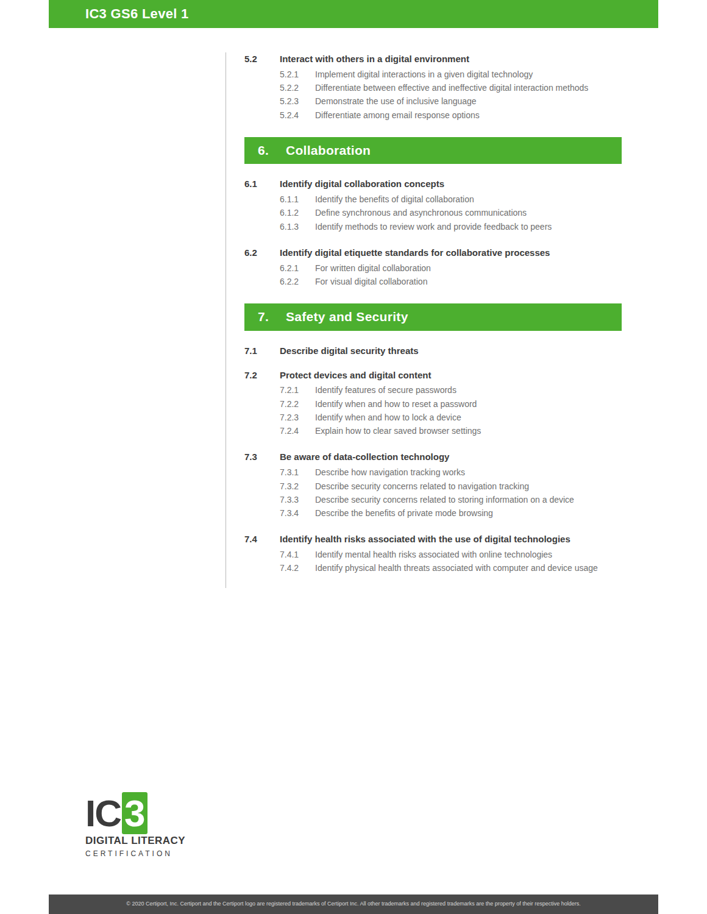IC3 GS6 Level 1
5.2 Interact with others in a digital environment
5.2.1 Implement digital interactions in a given digital technology
5.2.2 Differentiate between effective and ineffective digital interaction methods
5.2.3 Demonstrate the use of inclusive language
5.2.4 Differentiate among email response options
6. Collaboration
6.1 Identify digital collaboration concepts
6.1.1 Identify the benefits of digital collaboration
6.1.2 Define synchronous and asynchronous communications
6.1.3 Identify methods to review work and provide feedback to peers
6.2 Identify digital etiquette standards for collaborative processes
6.2.1 For written digital collaboration
6.2.2 For visual digital collaboration
7. Safety and Security
7.1 Describe digital security threats
7.2 Protect devices and digital content
7.2.1 Identify features of secure passwords
7.2.2 Identify when and how to reset a password
7.2.3 Identify when and how to lock a device
7.2.4 Explain how to clear saved browser settings
7.3 Be aware of data-collection technology
7.3.1 Describe how navigation tracking works
7.3.2 Describe security concerns related to navigation tracking
7.3.3 Describe security concerns related to storing information on a device
7.3.4 Describe the benefits of private mode browsing
7.4 Identify health risks associated with the use of digital technologies
7.4.1 Identify mental health risks associated with online technologies
7.4.2 Identify physical health threats associated with computer and device usage
IC3
DIGITAL LITERACY
CERTIFICATION
© 2020 Certiport, Inc. Certiport and the Certiport logo are registered trademarks of Certiport Inc. All other trademarks and registered trademarks are the property of their respective holders.